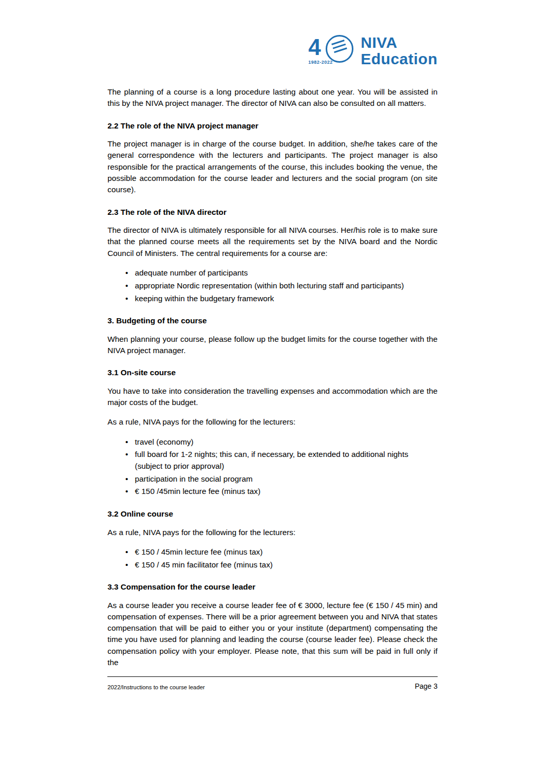4 1982-2022
NIVA
Education
The planning of a course is a long procedure lasting about one year. You will be assisted in this by the NIVA project manager. The director of NIVA can also be consulted on all matters.
2.2 The role of the NIVA project manager
The project manager is in charge of the course budget. In addition, she/he takes care of the general correspondence with the lecturers and participants. The project manager is also responsible for the practical arrangements of the course, this includes booking the venue, the possible accommodation for the course leader and lecturers and the social program (on site course).
2.3 The role of the NIVA director
The director of NIVA is ultimately responsible for all NIVA courses. Her/his role is to make sure that the planned course meets all the requirements set by the NIVA board and the Nordic Council of Ministers. The central requirements for a course are:
adequate number of participants
appropriate Nordic representation (within both lecturing staff and participants)
keeping within the budgetary framework
3. Budgeting of the course
When planning your course, please follow up the budget limits for the course together with the NIVA project manager.
3.1 On-site course
You have to take into consideration the travelling expenses and accommodation which are the major costs of the budget.
As a rule, NIVA pays for the following for the lecturers:
travel (economy)
full board for 1-2 nights; this can, if necessary, be extended to additional nights (subject to prior approval)
participation in the social program
€ 150 /45min lecture fee (minus tax)
3.2 Online course
As a rule, NIVA pays for the following for the lecturers:
€ 150 / 45min lecture fee (minus tax)
€ 150 / 45 min facilitator fee (minus tax)
3.3 Compensation for the course leader
As a course leader you receive a course leader fee of € 3000, lecture fee (€ 150 / 45 min) and compensation of expenses. There will be a prior agreement between you and NIVA that states compensation that will be paid to either you or your institute (department) compensating the time you have used for planning and leading the course (course leader fee). Please check the compensation policy with your employer. Please note, that this sum will be paid in full only if the
2022/Instructions to the course leader
Page 3